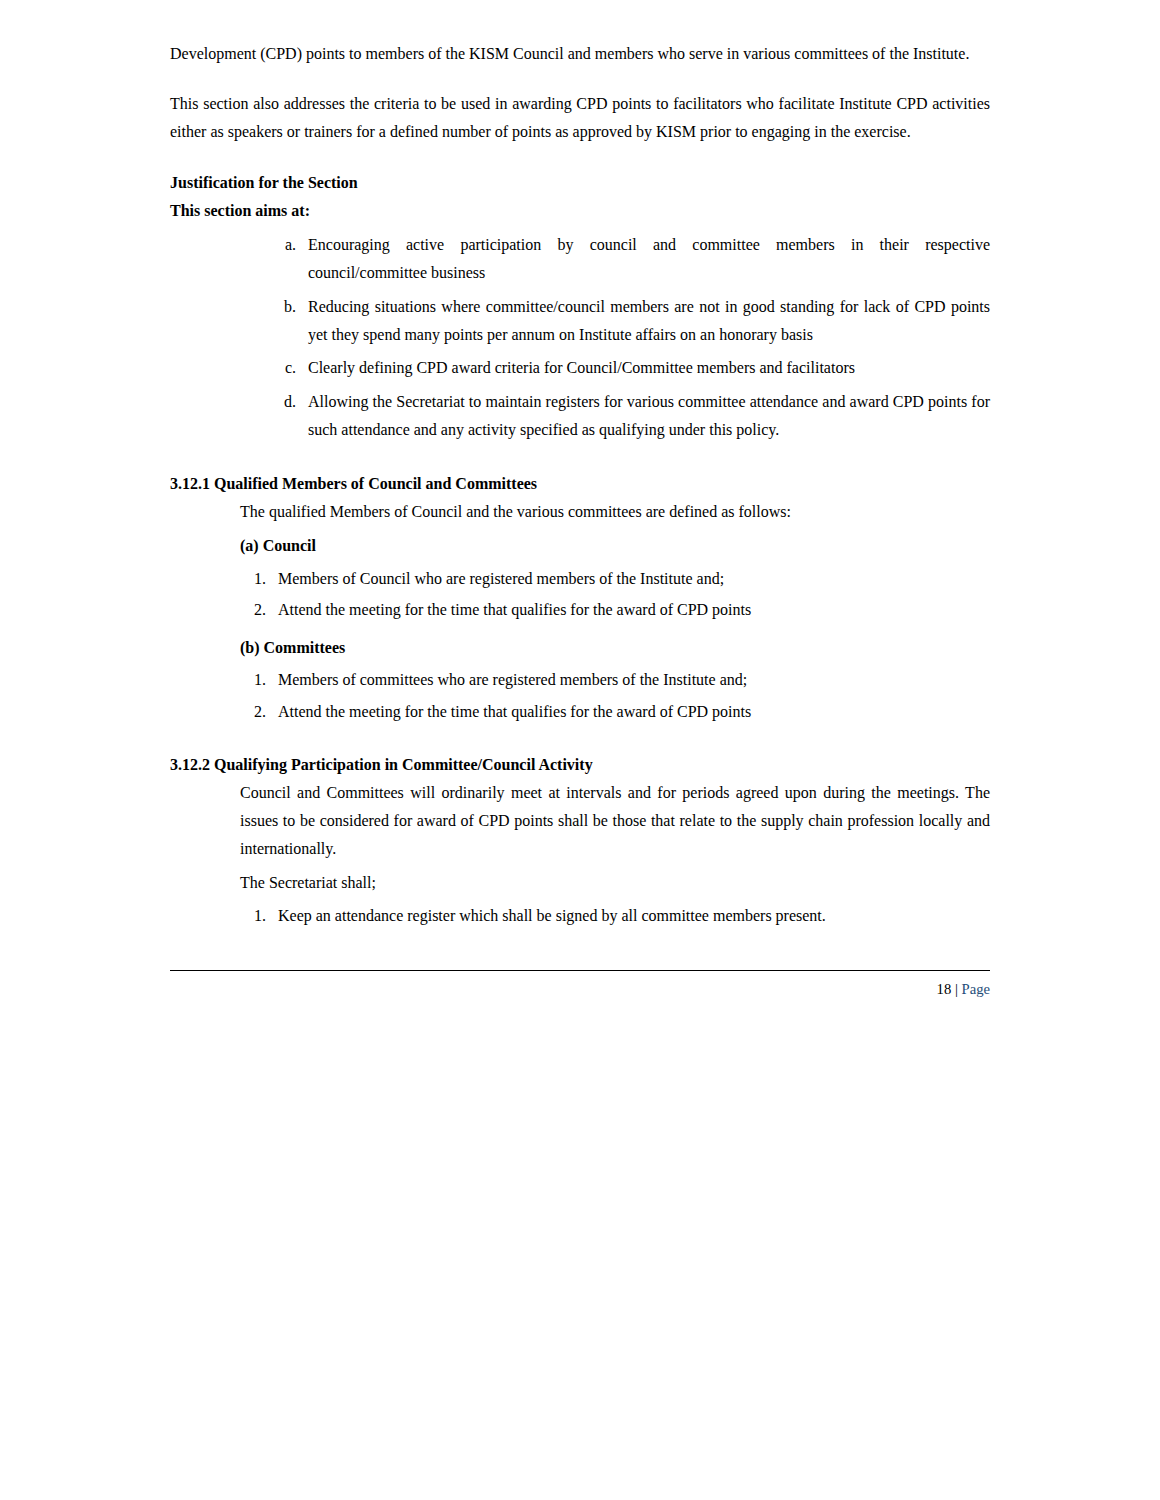Development (CPD) points to members of the KISM Council and members who serve in various committees of the Institute.
This section also addresses the criteria to be used in awarding CPD points to facilitators who facilitate Institute CPD activities either as speakers or trainers for a defined number of points as approved by KISM prior to engaging in the exercise.
Justification for the Section
This section aims at:
Encouraging active participation by council and committee members in their respective council/committee business
Reducing situations where committee/council members are not in good standing for lack of CPD points yet they spend many points per annum on Institute affairs on an honorary basis
Clearly defining CPD award criteria for Council/Committee members and facilitators
Allowing the Secretariat to maintain registers for various committee attendance and award CPD points for such attendance and any activity specified as qualifying under this policy.
3.12.1 Qualified Members of Council and Committees
The qualified Members of Council and the various committees are defined as follows:
(a) Council
Members of Council who are registered members of the Institute and;
Attend the meeting for the time that qualifies for the award of CPD points
(b) Committees
Members of committees who are registered members of the Institute and;
Attend the meeting for the time that qualifies for the award of CPD points
3.12.2 Qualifying Participation in Committee/Council Activity
Council and Committees will ordinarily meet at intervals and for periods agreed upon during the meetings. The issues to be considered for award of CPD points shall be those that relate to the supply chain profession locally and internationally.
The Secretariat shall;
Keep an attendance register which shall be signed by all committee members present.
18 | Page